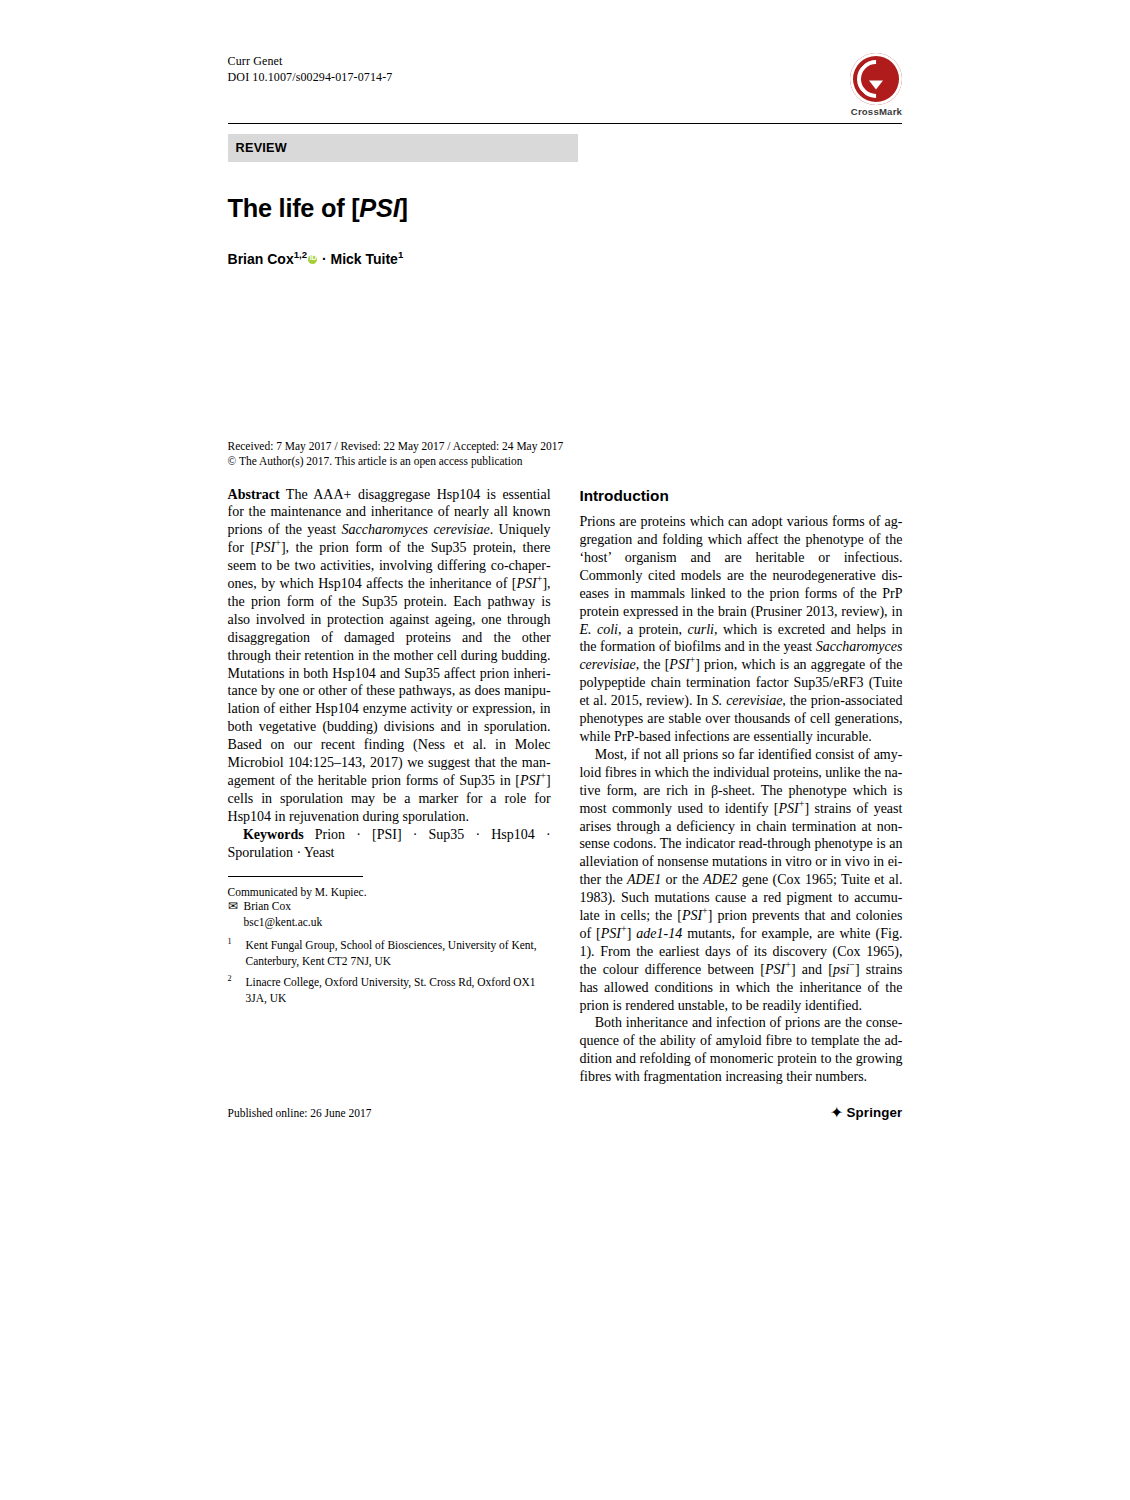Curr Genet
DOI 10.1007/s00294-017-0714-7
CrossMark
REVIEW
The life of [PSI]
Brian Cox1,2 · Mick Tuite1
Received: 7 May 2017 / Revised: 22 May 2017 / Accepted: 24 May 2017 © The Author(s) 2017. This article is an open access publication
Abstract The AAA+ disaggregase Hsp104 is essential for the maintenance and inheritance of nearly all known prions of the yeast Saccharomyces cerevisiae. Uniquely for [PSI+], the prion form of the Sup35 protein, there seem to be two activities, involving differing co-chaperones, by which Hsp104 affects the inheritance of [PSI+], the prion form of the Sup35 protein. Each pathway is also involved in protection against ageing, one through disaggregation of damaged proteins and the other through their retention in the mother cell during budding. Mutations in both Hsp104 and Sup35 affect prion inheritance by one or other of these pathways, as does manipulation of either Hsp104 enzyme activity or expression, in both vegetative (budding) divisions and in sporulation. Based on our recent finding (Ness et al. in Molec Microbiol 104:125–143, 2017) we suggest that the management of the heritable prion forms of Sup35 in [PSI+] cells in sporulation may be a marker for a role for Hsp104 in rejuvenation during sporulation.
Keywords Prion · [PSI] · Sup35 · Hsp104 · Sporulation · Yeast
Communicated by M. Kupiec.
✉
Brian Cox
bsc1@kent.ac.uk
1
Kent Fungal Group, School of Biosciences, University of Kent, Canterbury, Kent CT2 7NJ, UK
2
Linacre College, Oxford University, St. Cross Rd, Oxford OX1 3JA, UK
Introduction
Prions are proteins which can adopt various forms of aggregation and folding which affect the phenotype of the ‘host’ organism and are heritable or infectious. Commonly cited models are the neurodegenerative diseases in mammals linked to the prion forms of the PrP protein expressed in the brain (Prusiner 2013, review), in E. coli, a protein, curli, which is excreted and helps in the formation of biofilms and in the yeast Saccharomyces cerevisiae, the [PSI+] prion, which is an aggregate of the polypeptide chain termination factor Sup35/eRF3 (Tuite et al. 2015, review). In S. cerevisiae, the prion-associated phenotypes are stable over thousands of cell generations, while PrP-based infections are essentially incurable.
Most, if not all prions so far identified consist of amyloid fibres in which the individual proteins, unlike the native form, are rich in β-sheet. The phenotype which is most commonly used to identify [PSI+] strains of yeast arises through a deficiency in chain termination at nonsense codons. The indicator read-through phenotype is an alleviation of nonsense mutations in vitro or in vivo in either the ADE1 or the ADE2 gene (Cox 1965; Tuite et al. 1983). Such mutations cause a red pigment to accumulate in cells; the [PSI+] prion prevents that and colonies of [PSI+] ade1-14 mutants, for example, are white (Fig. 1). From the earliest days of its discovery (Cox 1965), the colour difference between [PSI+] and [psi−] strains has allowed conditions in which the inheritance of the prion is rendered unstable, to be readily identified.
Both inheritance and infection of prions are the consequence of the ability of amyloid fibre to template the addition and refolding of monomeric protein to the growing fibres with fragmentation increasing their numbers.
Published online: 26 June 2017
✦Springer